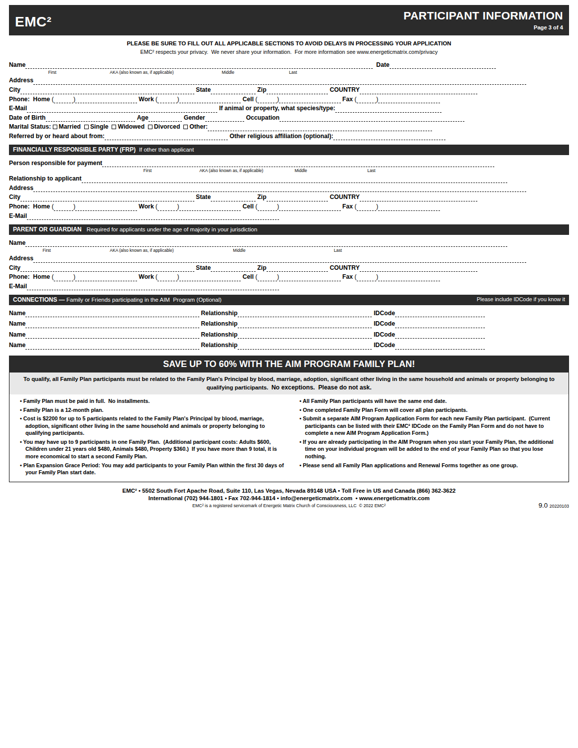EMC²
PARTICIPANT INFORMATION
Page 3 of 4
PLEASE BE SURE TO FILL OUT ALL APPLICABLE SECTIONS TO AVOID DELAYS IN PROCESSING YOUR APPLICATION
EMC² respects your privacy. We never share your information. For more information see www.energeticmatrix.com/privacy
Name_______________________________________________________________________________ Date_____________________
First AKA (also known as, if applicable) Middle Last
Address_________________________________________________________________________________________________
City_______________________________________ State__________ Zip______________ COUNTRY_____________________________
Phone: Home ( )_____________ Work ( )_____________ Cell ( )_____________ Fax ( )_____________
E-Mail_____________________________________________ If animal or property, what species/type:_____________________
Date of Birth_____________________ Age________ Gender_________ Occupation_________________________________________
Marital Status: Married Single Widowed Divorced Other:_______________________________________________
Referred by or heard about from:_____________________________ Other religious affiliation (optional):_________________________
FINANCIALLY RESPONSIBLE PARTY (FRP) If other than applicant
Person responsible for payment_______________________________________________________________________
First AKA (also known as, if applicable) Middle Last
Relationship to applicant_______________________________________________________________________________
Address_________________________________________________________________________________________________
City_______________________________________ State__________ Zip______________ COUNTRY_____________________________
Phone: Home ( )_____________ Work ( )_____________ Cell ( )_____________ Fax ( )_____________
E-Mail_______________________________________________________________
PARENT OR GUARDIAN Required for applicants under the age of majority in your jurisdiction
Name_______________________________________________________________________________________________
First AKA (also known as, if applicable) Middle Last
Address_________________________________________________________________________________________________
City_______________________________________ State__________ Zip______________ COUNTRY_____________________________
Phone: Home ( )_____________ Work ( )_____________ Cell ( )_____________ Fax ( )_____________
E-Mail_______________________________________________________________
Please include IDCode if you know it CONNECTIONS — Family or Friends participating in the AIM Program (Optional)
Name_______________________________________ Relationship______________________________ IDCode____________________
Name_______________________________________ Relationship______________________________ IDCode____________________
Name_______________________________________ Relationship______________________________ IDCode____________________
Name_______________________________________ Relationship______________________________ IDCode____________________
SAVE UP TO 60% WITH THE AIM PROGRAM FAMILY PLAN!
To qualify, all Family Plan participants must be related to the Family Plan's Principal by blood, marriage, adoption, significant other living in the same household and animals or property belonging to qualifying participants. No exceptions. Please do not ask.
Family Plan must be paid in full. No installments.
Family Plan is a 12-month plan.
Cost is $2200 for up to 5 participants related to the Family Plan's Principal by blood, marriage, adoption, significant other living in the same household and animals or property belonging to qualifying participants.
You may have up to 9 participants in one Family Plan. (Additional participant costs: Adults $600, Children under 21 years old $480, Animals $480, Property $360.) If you have more than 9 total, it is more economical to start a second Family Plan.
Plan Expansion Grace Period: You may add participants to your Family Plan within the first 30 days of your Family Plan start date.
All Family Plan participants will have the same end date.
One completed Family Plan Form will cover all plan participants.
Submit a separate AIM Program Application Form for each new Family Plan participant. (Current participants can be listed with their EMC² IDCode on the Family Plan Form and do not have to complete a new AIM Program Application Form.)
If you are already participating in the AIM Program when you start your Family Plan, the additional time on your individual program will be added to the end of your Family Plan so that you lose nothing.
Please send all Family Plan applications and Renewal Forms together as one group.
EMC² • 5502 South Fort Apache Road, Suite 110, Las Vegas, Nevada 89148 USA • Toll Free in US and Canada (866) 362-3622
International (702) 944-1801 • Fax 702-944-1814 • info@energeticmatrix.com • www.energeticmatrix.com
EMC² is a registered servicemark of Energetic Matrix Church of Consciousness, LLC © 2022 EMC² 9.0 20220103